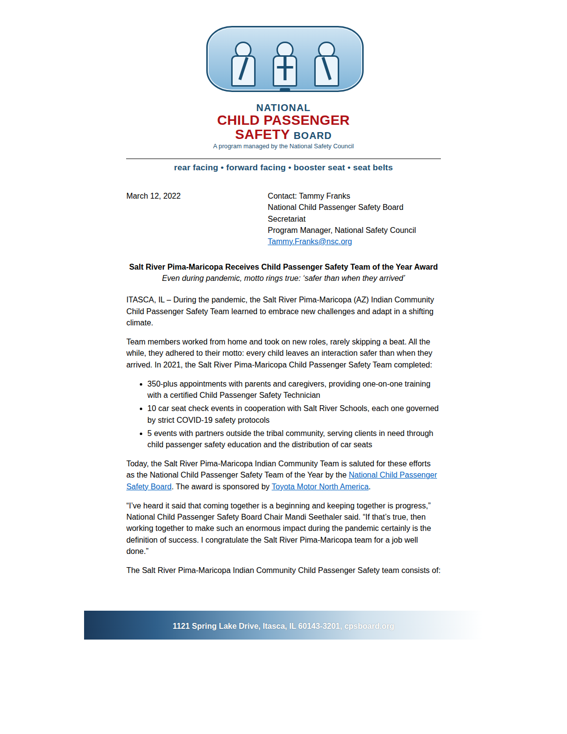NATIONAL
CHILD PASSENGER
SAFETY BOARD
A program managed by the National Safety Council
rear facing • forward facing • booster seat • seat belts
| March 12, 2022 | Contact: Tammy Franks National Child Passenger Safety Board Secretariat Program Manager, National Safety Council Tammy.Franks@nsc.org |
Salt River Pima-Maricopa Receives Child Passenger Safety Team of the Year Award
Even during pandemic, motto rings true: ‘safer than when they arrived’
ITASCA, IL – During the pandemic, the Salt River Pima-Maricopa (AZ) Indian Community Child Passenger Safety Team learned to embrace new challenges and adapt in a shifting climate.
Team members worked from home and took on new roles, rarely skipping a beat. All the while, they adhered to their motto: every child leaves an interaction safer than when they arrived. In 2021, the Salt River Pima-Maricopa Child Passenger Safety Team completed:
350-plus appointments with parents and caregivers, providing one-on-one training with a certified Child Passenger Safety Technician
10 car seat check events in cooperation with Salt River Schools, each one governed by strict COVID-19 safety protocols
5 events with partners outside the tribal community, serving clients in need through child passenger safety education and the distribution of car seats
Today, the Salt River Pima-Maricopa Indian Community Team is saluted for these efforts as the National Child Passenger Safety Team of the Year by the National Child Passenger Safety Board. The award is sponsored by Toyota Motor North America.
“I’ve heard it said that coming together is a beginning and keeping together is progress,” National Child Passenger Safety Board Chair Mandi Seethaler said. “If that’s true, then working together to make such an enormous impact during the pandemic certainly is the definition of success. I congratulate the Salt River Pima-Maricopa team for a job well done.”
The Salt River Pima-Maricopa Indian Community Child Passenger Safety team consists of:
1121 Spring Lake Drive, Itasca, IL 60143-3201, cpsboard.org